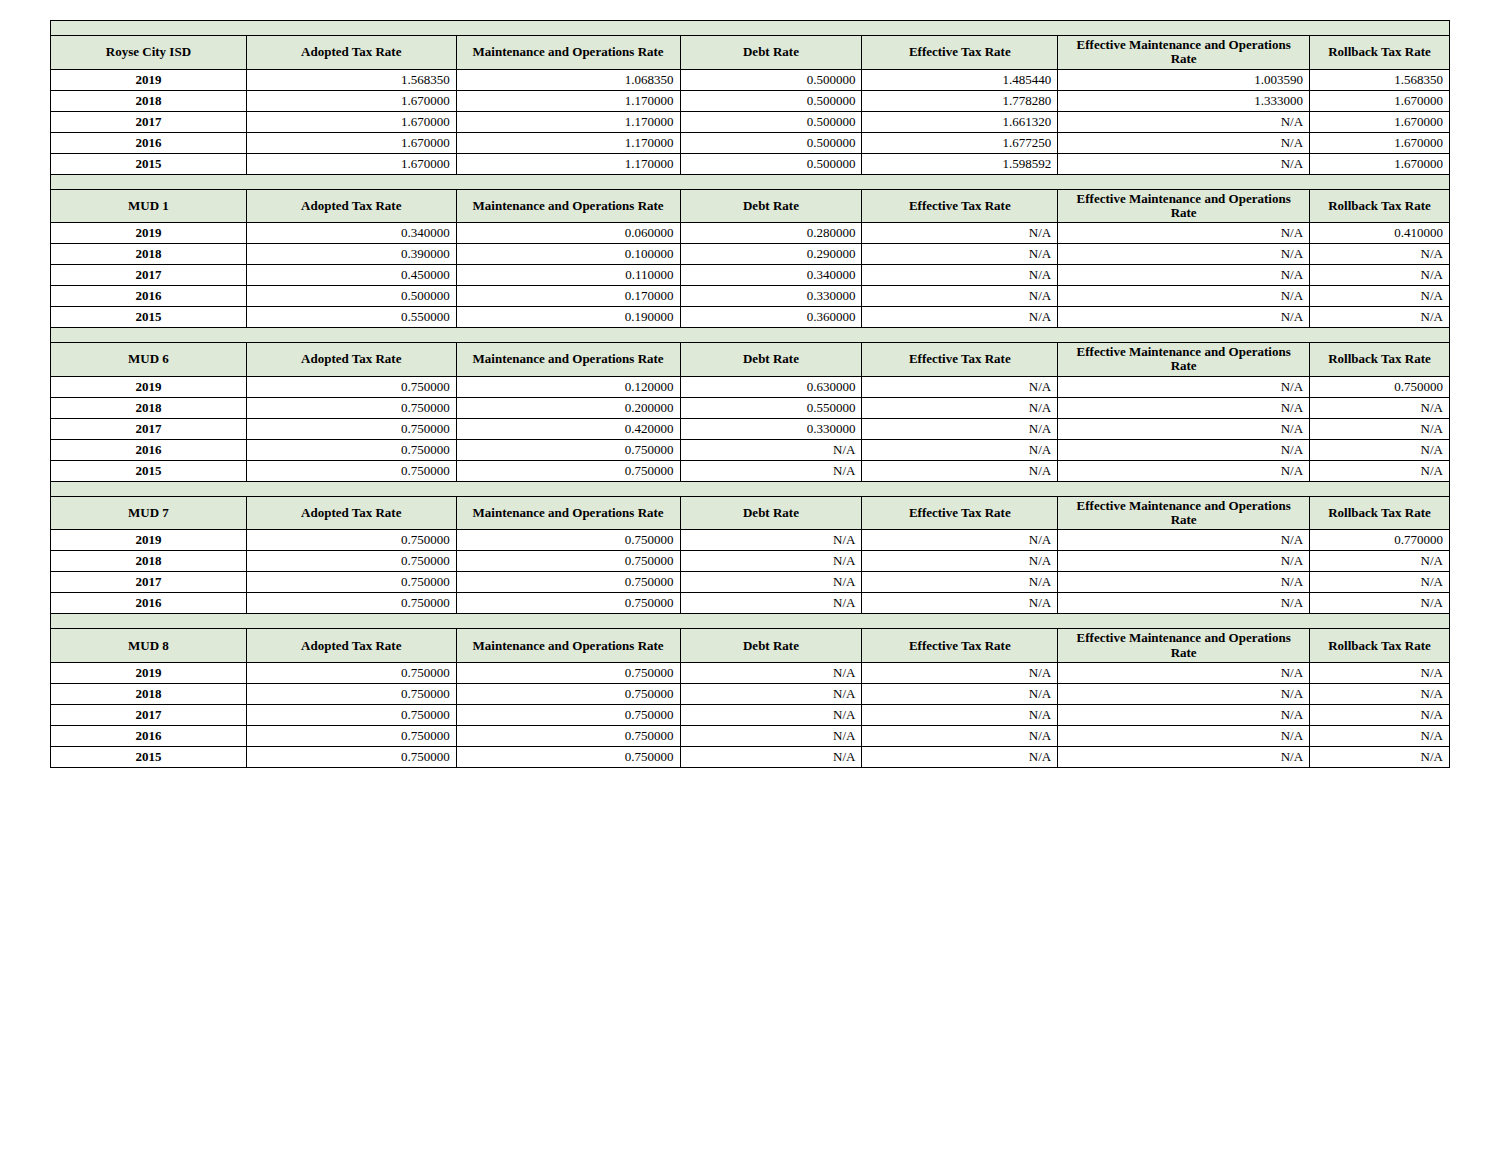| Royse City ISD | Adopted Tax Rate | Maintenance and Operations Rate | Debt Rate | Effective Tax Rate | Effective Maintenance and Operations Rate | Rollback Tax Rate |
| --- | --- | --- | --- | --- | --- | --- |
| 2019 | 1.568350 | 1.068350 | 0.500000 | 1.485440 | 1.003590 | 1.568350 |
| 2018 | 1.670000 | 1.170000 | 0.500000 | 1.778280 | 1.333000 | 1.670000 |
| 2017 | 1.670000 | 1.170000 | 0.500000 | 1.661320 | N/A | 1.670000 |
| 2016 | 1.670000 | 1.170000 | 0.500000 | 1.677250 | N/A | 1.670000 |
| 2015 | 1.670000 | 1.170000 | 0.500000 | 1.598592 | N/A | 1.670000 |
| MUD 1 | Adopted Tax Rate | Maintenance and Operations Rate | Debt Rate | Effective Tax Rate | Effective Maintenance and Operations Rate | Rollback Tax Rate |
| 2019 | 0.340000 | 0.060000 | 0.280000 | N/A | N/A | 0.410000 |
| 2018 | 0.390000 | 0.100000 | 0.290000 | N/A | N/A | N/A |
| 2017 | 0.450000 | 0.110000 | 0.340000 | N/A | N/A | N/A |
| 2016 | 0.500000 | 0.170000 | 0.330000 | N/A | N/A | N/A |
| 2015 | 0.550000 | 0.190000 | 0.360000 | N/A | N/A | N/A |
| MUD 6 | Adopted Tax Rate | Maintenance and Operations Rate | Debt Rate | Effective Tax Rate | Effective Maintenance and Operations Rate | Rollback Tax Rate |
| 2019 | 0.750000 | 0.120000 | 0.630000 | N/A | N/A | 0.750000 |
| 2018 | 0.750000 | 0.200000 | 0.550000 | N/A | N/A | N/A |
| 2017 | 0.750000 | 0.420000 | 0.330000 | N/A | N/A | N/A |
| 2016 | 0.750000 | 0.750000 | N/A | N/A | N/A | N/A |
| 2015 | 0.750000 | 0.750000 | N/A | N/A | N/A | N/A |
| MUD 7 | Adopted Tax Rate | Maintenance and Operations Rate | Debt Rate | Effective Tax Rate | Effective Maintenance and Operations Rate | Rollback Tax Rate |
| 2019 | 0.750000 | 0.750000 | N/A | N/A | N/A | 0.770000 |
| 2018 | 0.750000 | 0.750000 | N/A | N/A | N/A | N/A |
| 2017 | 0.750000 | 0.750000 | N/A | N/A | N/A | N/A |
| 2016 | 0.750000 | 0.750000 | N/A | N/A | N/A | N/A |
| MUD 8 | Adopted Tax Rate | Maintenance and Operations Rate | Debt Rate | Effective Tax Rate | Effective Maintenance and Operations Rate | Rollback Tax Rate |
| 2019 | 0.750000 | 0.750000 | N/A | N/A | N/A | N/A |
| 2018 | 0.750000 | 0.750000 | N/A | N/A | N/A | N/A |
| 2017 | 0.750000 | 0.750000 | N/A | N/A | N/A | N/A |
| 2016 | 0.750000 | 0.750000 | N/A | N/A | N/A | N/A |
| 2015 | 0.750000 | 0.750000 | N/A | N/A | N/A | N/A |